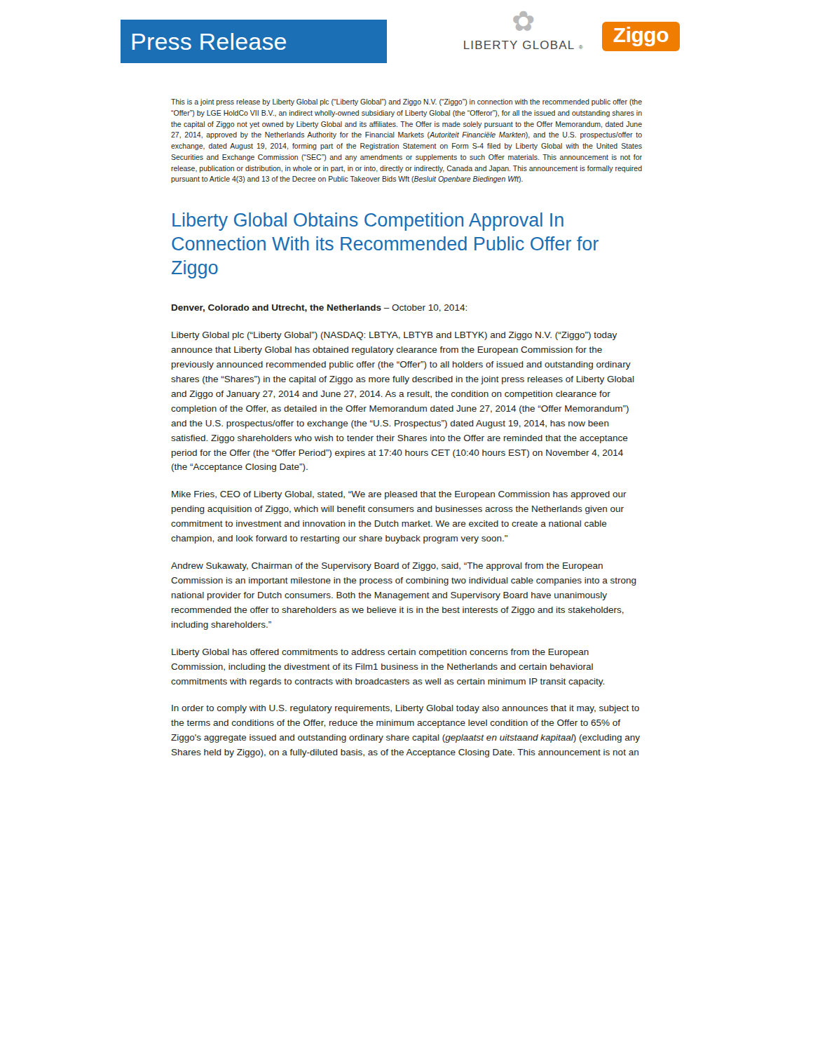Press Release
✿
LIBERTY GLOBAL ®
Ziggo
This is a joint press release by Liberty Global plc (“Liberty Global”) and Ziggo N.V. (“Ziggo”) in connection with the recommended public offer (the “Offer”) by LGE HoldCo VII B.V., an indirect wholly-owned subsidiary of Liberty Global (the “Offeror”), for all the issued and outstanding shares in the capital of Ziggo not yet owned by Liberty Global and its affiliates. The Offer is made solely pursuant to the Offer Memorandum, dated June 27, 2014, approved by the Netherlands Authority for the Financial Markets (Autoriteit Financiële Markten), and the U.S. prospectus/offer to exchange, dated August 19, 2014, forming part of the Registration Statement on Form S-4 filed by Liberty Global with the United States Securities and Exchange Commission (“SEC”) and any amendments or supplements to such Offer materials. This announcement is not for release, publication or distribution, in whole or in part, in or into, directly or indirectly, Canada and Japan. This announcement is formally required pursuant to Article 4(3) and 13 of the Decree on Public Takeover Bids Wft (Besluit Openbare Biedingen Wft).
Liberty Global Obtains Competition Approval In Connection With its Recommended Public Offer for Ziggo
Denver, Colorado and Utrecht, the Netherlands – October 10, 2014:
Liberty Global plc (“Liberty Global”) (NASDAQ: LBTYA, LBTYB and LBTYK) and Ziggo N.V. (“Ziggo”) today announce that Liberty Global has obtained regulatory clearance from the European Commission for the previously announced recommended public offer (the “Offer”) to all holders of issued and outstanding ordinary shares (the “Shares”) in the capital of Ziggo as more fully described in the joint press releases of Liberty Global and Ziggo of January 27, 2014 and June 27, 2014. As a result, the condition on competition clearance for completion of the Offer, as detailed in the Offer Memorandum dated June 27, 2014 (the “Offer Memorandum”) and the U.S. prospectus/offer to exchange (the “U.S. Prospectus”) dated August 19, 2014, has now been satisfied. Ziggo shareholders who wish to tender their Shares into the Offer are reminded that the acceptance period for the Offer (the “Offer Period”) expires at 17:40 hours CET (10:40 hours EST) on November 4, 2014 (the “Acceptance Closing Date”).
Mike Fries, CEO of Liberty Global, stated, “We are pleased that the European Commission has approved our pending acquisition of Ziggo, which will benefit consumers and businesses across the Netherlands given our commitment to investment and innovation in the Dutch market. We are excited to create a national cable champion, and look forward to restarting our share buyback program very soon."
Andrew Sukawaty, Chairman of the Supervisory Board of Ziggo, said, “The approval from the European Commission is an important milestone in the process of combining two individual cable companies into a strong national provider for Dutch consumers. Both the Management and Supervisory Board have unanimously recommended the offer to shareholders as we believe it is in the best interests of Ziggo and its stakeholders, including shareholders.”
Liberty Global has offered commitments to address certain competition concerns from the European Commission, including the divestment of its Film1 business in the Netherlands and certain behavioral commitments with regards to contracts with broadcasters as well as certain minimum IP transit capacity.
In order to comply with U.S. regulatory requirements, Liberty Global today also announces that it may, subject to the terms and conditions of the Offer, reduce the minimum acceptance level condition of the Offer to 65% of Ziggo's aggregate issued and outstanding ordinary share capital (geplaatst en uitstaand kapitaal) (excluding any Shares held by Ziggo), on a fully-diluted basis, as of the Acceptance Closing Date. This announcement is not an